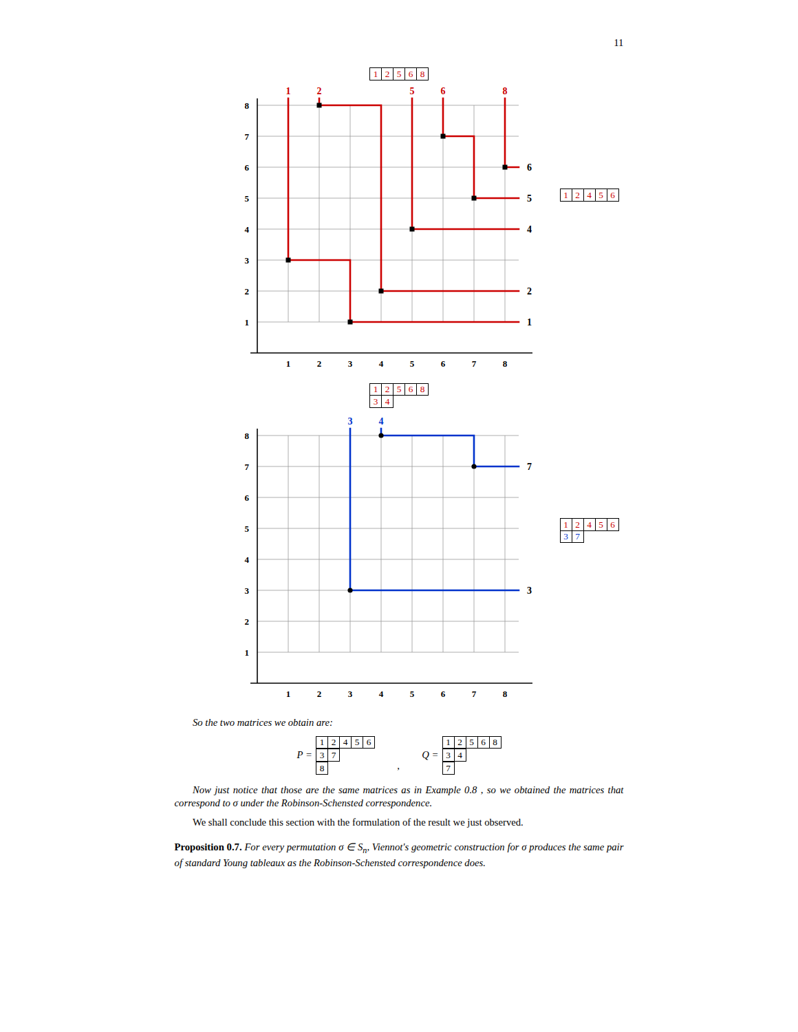11
| 1 | 2 | 5 | 6 | 8 |
Coordinate mapping: x_i = 120 + 45*i ; y_j = 390 - 45*j (i,j = 1..8) 1 2 3 4 5 6 7 8 1 2 3 4 5 6 7 8 1 2 5 6 8 1 2 4 5 6
| 1 | 2 | 4 | 5 | 6 |
| 1 | 2 | 5 | 6 | 8 |
| 3 | 4 | | | |
1 2 3 4 5 6 7 8 1 2 3 4 5 6 7 8 3 4 3 7
| 1 | 2 | 4 | 5 | 6 |
| 3 | 7 | | | |
So the two matrices we obtain are:
P =
| 1 | 2 | 4 | 5 | 6 |
| 3 | 7 |
| 8 |
,
Q =
| 1 | 2 | 5 | 6 | 8 |
| 3 | 4 |
| 7 |
Now just notice that those are the same matrices as in Example 0.8 , so we obtained the matrices that correspond to σ under the Robinson-Schensted correspondence.
We shall conclude this section with the formulation of the result we just observed.
Proposition 0.7. For every permutation σ ∈ Sn, Viennot's geometric construction for σ produces the same pair of standard Young tableaux as the Robinson-Schensted correspondence does.